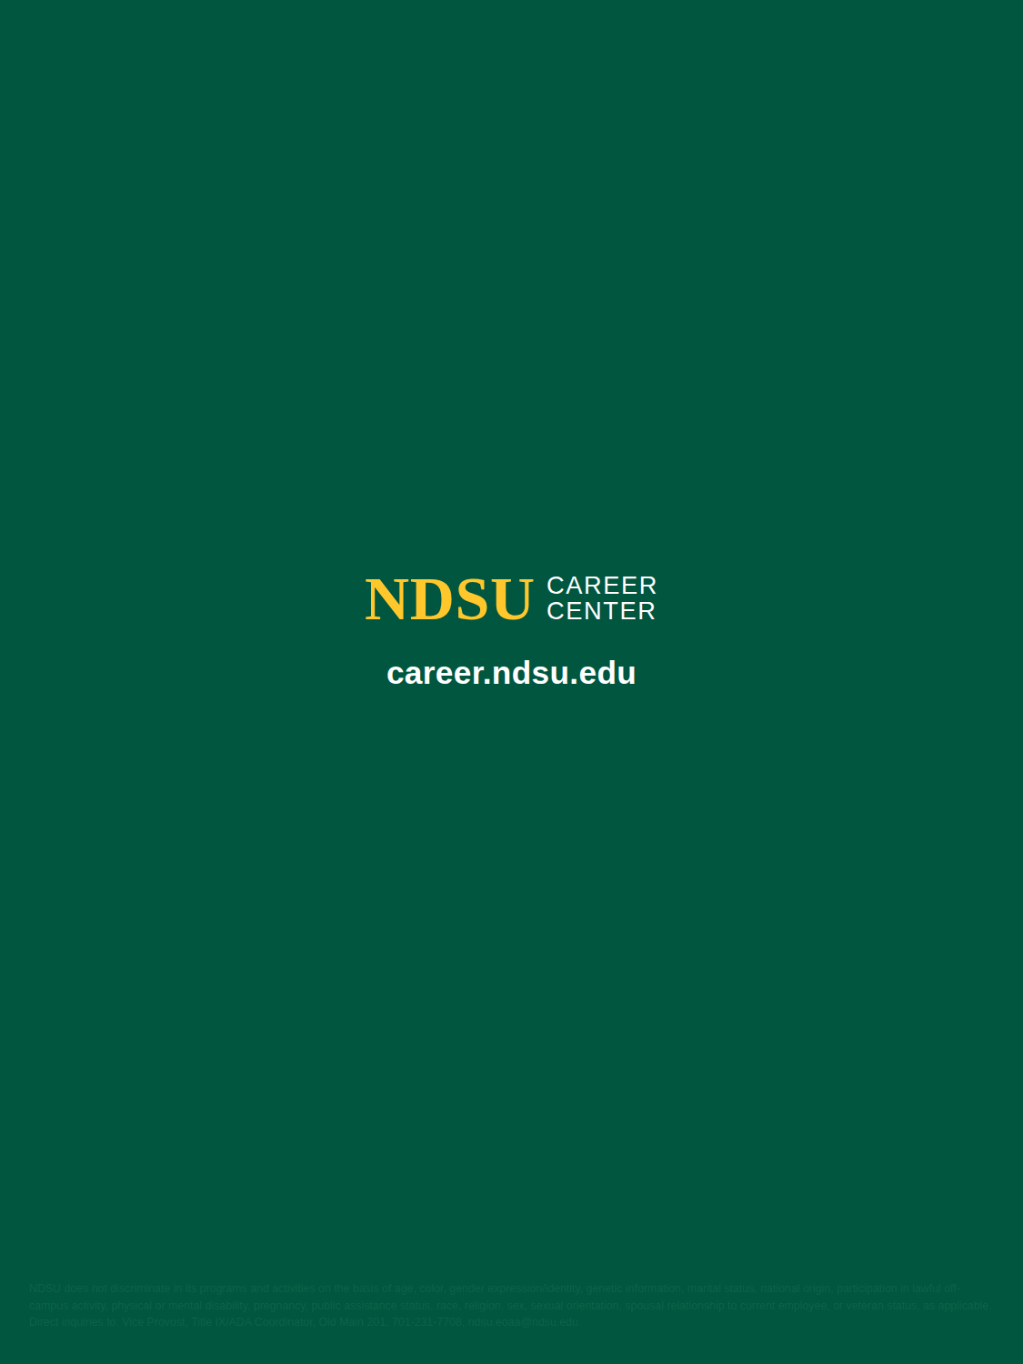NDSU Career Center
career.ndsu.edu
NDSU does not discriminate in its programs and activities on the basis of age, color, gender expression/identity, genetic information, marital status, national origin, participation in lawful off-campus activity, physical or mental disability, pregnancy, public assistance status, race, religion, sex, sexual orientation, spousal relationship to current employee, or veteran status, as applicable. Direct inquiries to: Vice Provost, Title IX/ADA Coordinator, Old Main 201, 701-231-7708, ndsu.eoaa@ndsu.edu.